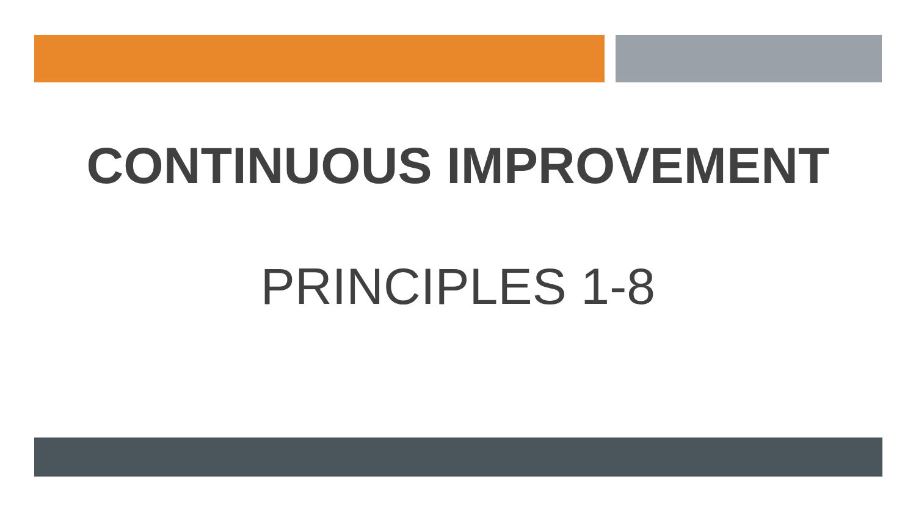CONTINUOUS IMPROVEMENT
PRINCIPLES 1-8